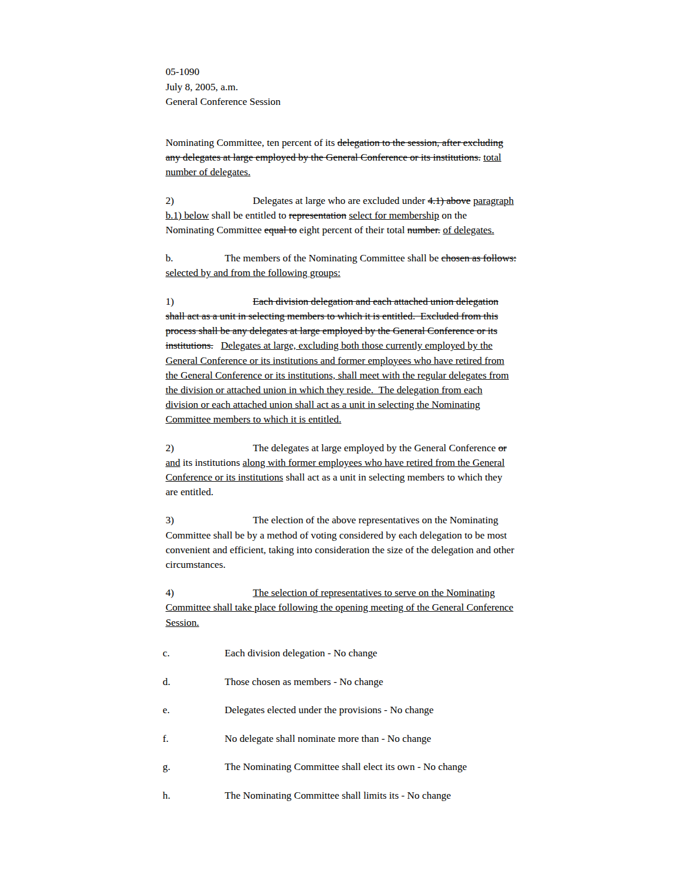05-1090
July 8, 2005, a.m.
General Conference Session
Nominating Committee, ten percent of its delegation to the session, after excluding any delegates at large employed by the General Conference or its institutions. total number of delegates.
2) Delegates at large who are excluded under 4.1) above paragraph b.1) below shall be entitled to representation select for membership on the Nominating Committee equal to eight percent of their total number. of delegates.
b. The members of the Nominating Committee shall be chosen as follows: selected by and from the following groups:
1) Each division delegation and each attached union delegation shall act as a unit in selecting members to which it is entitled. Excluded from this process shall be any delegates at large employed by the General Conference or its institutions. Delegates at large, excluding both those currently employed by the General Conference or its institutions and former employees who have retired from the General Conference or its institutions, shall meet with the regular delegates from the division or attached union in which they reside. The delegation from each division or each attached union shall act as a unit in selecting the Nominating Committee members to which it is entitled.
2) The delegates at large employed by the General Conference or and its institutions along with former employees who have retired from the General Conference or its institutions shall act as a unit in selecting members to which they are entitled.
3) The election of the above representatives on the Nominating Committee shall be by a method of voting considered by each delegation to be most convenient and efficient, taking into consideration the size of the delegation and other circumstances.
4) The selection of representatives to serve on the Nominating Committee shall take place following the opening meeting of the General Conference Session.
c. Each division delegation - No change
d. Those chosen as members - No change
e. Delegates elected under the provisions - No change
f. No delegate shall nominate more than - No change
g. The Nominating Committee shall elect its own - No change
h. The Nominating Committee shall limits its - No change